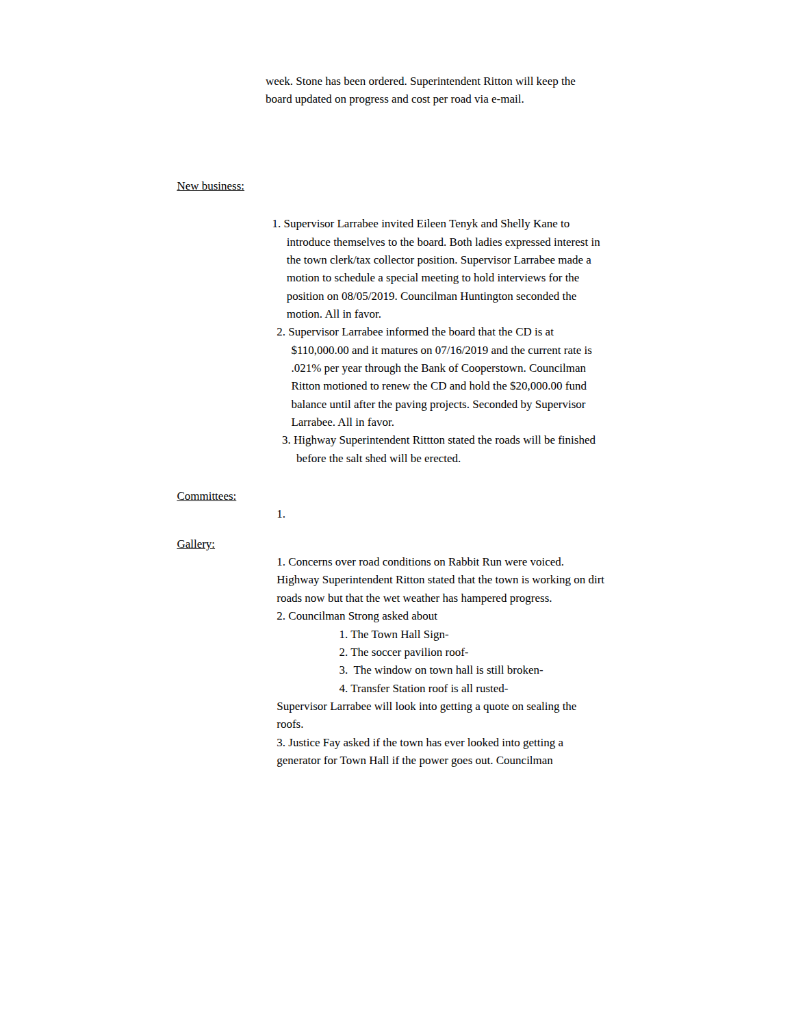week. Stone has been ordered. Superintendent Ritton will keep the board updated on progress and cost per road via e-mail.
New business:
1. Supervisor Larrabee invited Eileen Tenyk and Shelly Kane to introduce themselves to the board. Both ladies expressed interest in the town clerk/tax collector position. Supervisor Larrabee made a motion to schedule a special meeting to hold interviews for the position on 08/05/2019. Councilman Huntington seconded the motion. All in favor.
2. Supervisor Larrabee informed the board that the CD is at $110,000.00 and it matures on 07/16/2019 and the current rate is .021% per year through the Bank of Cooperstown. Councilman Ritton motioned to renew the CD and hold the $20,000.00 fund balance until after the paving projects. Seconded by Supervisor Larrabee. All in favor.
3. Highway Superintendent Rittton stated the roads will be finished before the salt shed will be erected.
Committees:
1.
Gallery:
1. Concerns over road conditions on Rabbit Run were voiced. Highway Superintendent Ritton stated that the town is working on dirt roads now but that the wet weather has hampered progress.
2. Councilman Strong asked about
1. The Town Hall Sign-
2. The soccer pavilion roof-
3. The window on town hall is still broken-
4. Transfer Station roof is all rusted-
Supervisor Larrabee will look into getting a quote on sealing the roofs.
3. Justice Fay asked if the town has ever looked into getting a generator for Town Hall if the power goes out. Councilman